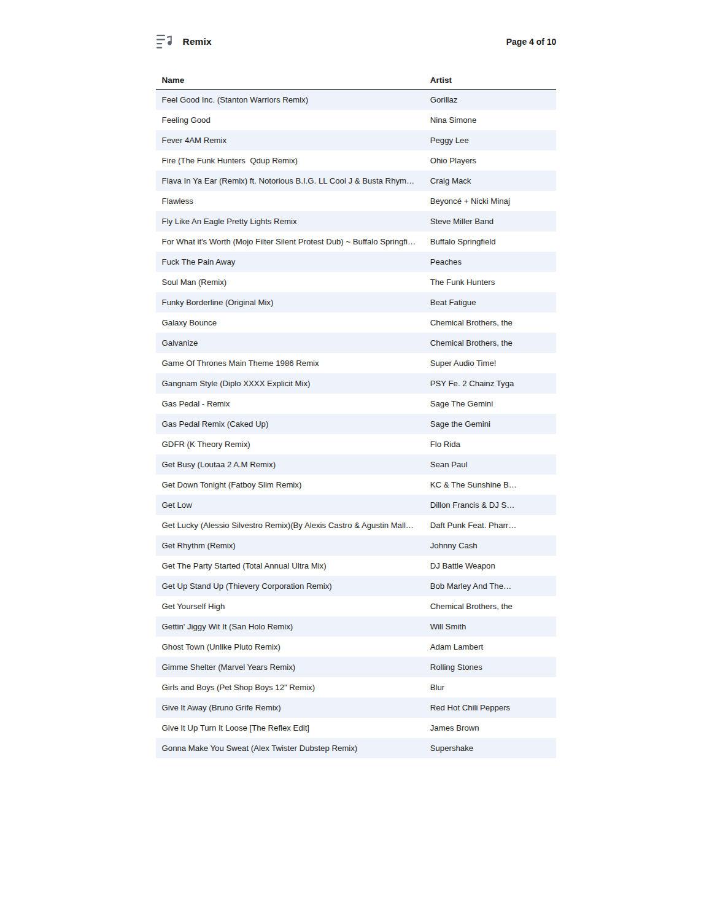Remix
Page 4 of 10
| Name | Artist |
| --- | --- |
| Feel Good Inc. (Stanton Warriors Remix) | Gorillaz |
| Feeling Good | Nina Simone |
| Fever 4AM Remix | Peggy Lee |
| Fire (The Funk Hunters Qdup Remix) | Ohio Players |
| Flava In Ya Ear (Remix) ft. Notorious B.I.G. LL Cool J & Busta Rhymes (1995) | Craig Mack |
| Flawless | Beyoncé + Nicki Minaj |
| Fly Like An Eagle Pretty Lights Remix | Steve Miller Band |
| For What it's Worth (Mojo Filter Silent Protest Dub) ~ Buffalo Springfield | Buffalo Springfield |
| Fuck The Pain Away | Peaches |
| Soul Man (Remix) | The Funk Hunters |
| Funky Borderline (Original Mix) | Beat Fatigue |
| Galaxy Bounce | Chemical Brothers, the |
| Galvanize | Chemical Brothers, the |
| Game Of Thrones Main Theme 1986 Remix | Super Audio Time! |
| Gangnam Style (Diplo XXXX Explicit Mix) | PSY Fe. 2 Chainz Tyga |
| Gas Pedal - Remix | Sage The Gemini |
| Gas Pedal Remix (Caked Up) | Sage the Gemini |
| GDFR (K Theory Remix) | Flo Rida |
| Get Busy (Loutaa 2 A.M Remix) | Sean Paul |
| Get Down Tonight (Fatboy Slim Remix) | KC & The Sunshine B… |
| Get Low | Dillon Francis & DJ S… |
| Get Lucky (Alessio Silvestro Remix)(By Alexis Castro & Agustin Mallea DJ's) | Daft Punk Feat. Pharr… |
| Get Rhythm (Remix) | Johnny Cash |
| Get The Party Started (Total Annual Ultra Mix) | DJ Battle Weapon |
| Get Up Stand Up (Thievery Corporation Remix) | Bob Marley And The… |
| Get Yourself High | Chemical Brothers, the |
| Gettin' Jiggy Wit It (San Holo Remix) | Will Smith |
| Ghost Town (Unlike Pluto Remix) | Adam Lambert |
| Gimme Shelter (Marvel Years Remix) | Rolling Stones |
| Girls and Boys (Pet Shop Boys 12" Remix) | Blur |
| Give It Away (Bruno Grife Remix) | Red Hot Chili Peppers |
| Give It Up Turn It Loose [The Reflex Edit] | James Brown |
| Gonna Make You Sweat (Alex Twister Dubstep Remix) | Supershake |